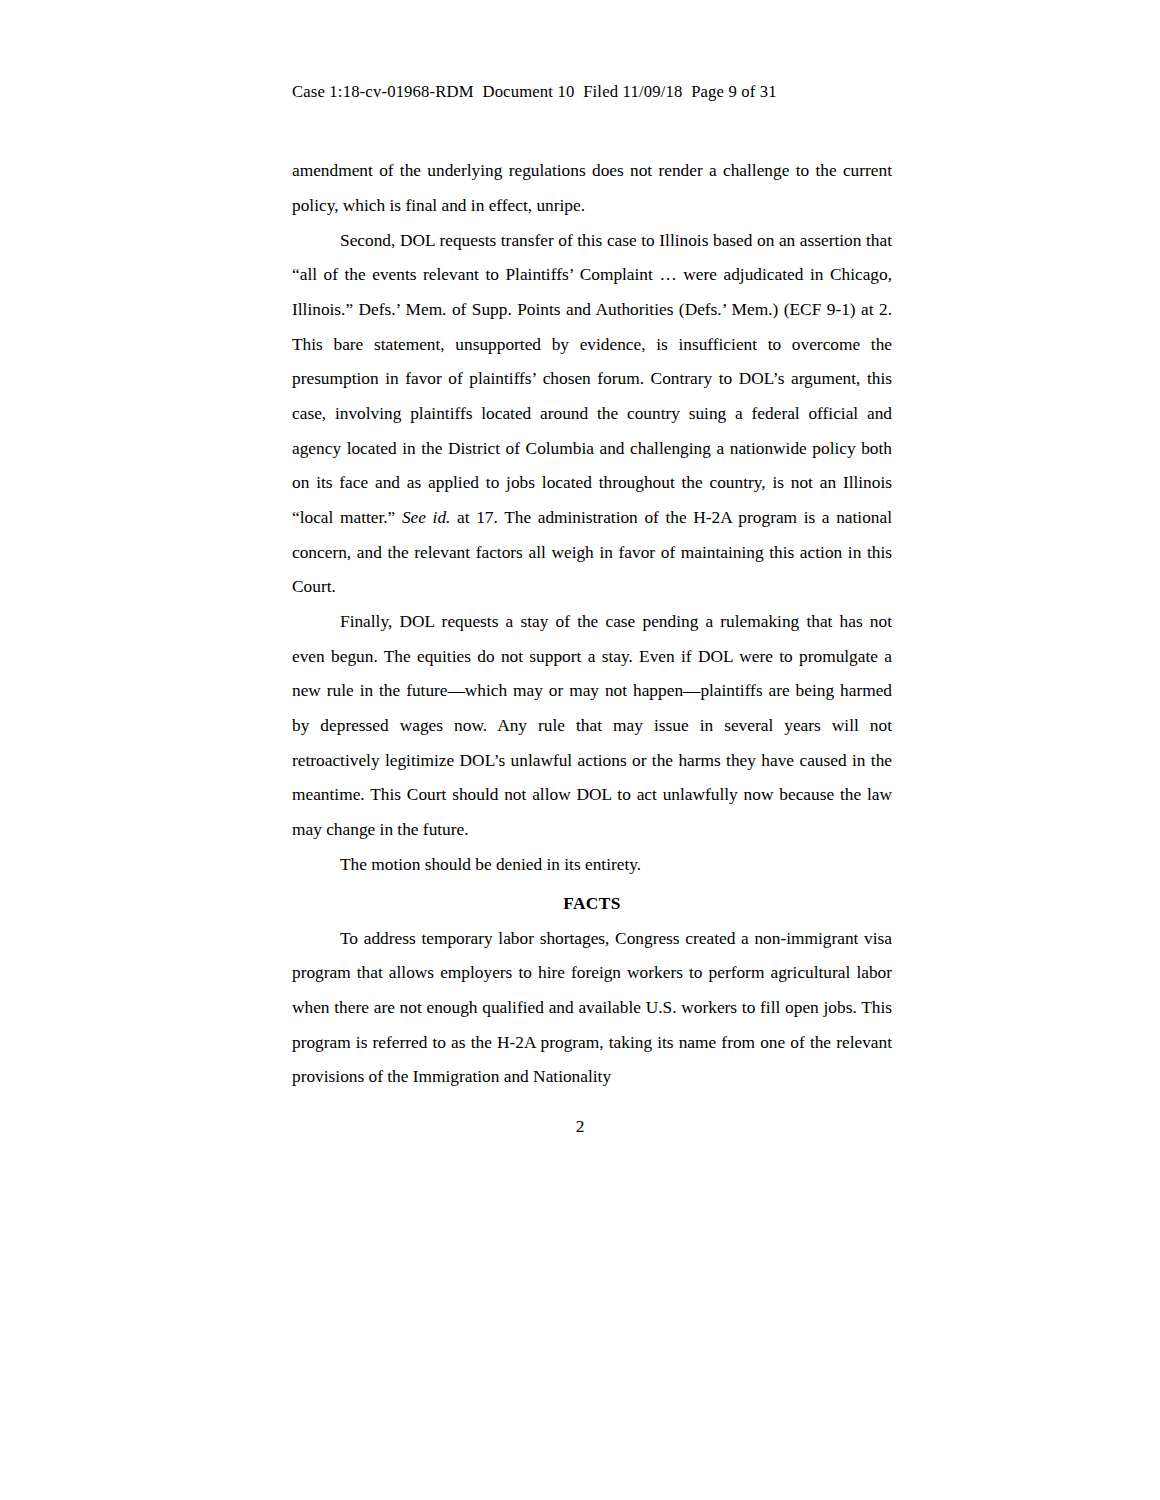Case 1:18-cv-01968-RDM Document 10 Filed 11/09/18 Page 9 of 31
amendment of the underlying regulations does not render a challenge to the current policy, which is final and in effect, unripe.
Second, DOL requests transfer of this case to Illinois based on an assertion that “all of the events relevant to Plaintiffs’ Complaint … were adjudicated in Chicago, Illinois.” Defs.’ Mem. of Supp. Points and Authorities (Defs.’ Mem.) (ECF 9-1) at 2. This bare statement, unsupported by evidence, is insufficient to overcome the presumption in favor of plaintiffs’ chosen forum. Contrary to DOL’s argument, this case, involving plaintiffs located around the country suing a federal official and agency located in the District of Columbia and challenging a nationwide policy both on its face and as applied to jobs located throughout the country, is not an Illinois “local matter.” See id. at 17. The administration of the H-2A program is a national concern, and the relevant factors all weigh in favor of maintaining this action in this Court.
Finally, DOL requests a stay of the case pending a rulemaking that has not even begun. The equities do not support a stay. Even if DOL were to promulgate a new rule in the future—which may or may not happen—plaintiffs are being harmed by depressed wages now. Any rule that may issue in several years will not retroactively legitimize DOL’s unlawful actions or the harms they have caused in the meantime. This Court should not allow DOL to act unlawfully now because the law may change in the future.
The motion should be denied in its entirety.
FACTS
To address temporary labor shortages, Congress created a non-immigrant visa program that allows employers to hire foreign workers to perform agricultural labor when there are not enough qualified and available U.S. workers to fill open jobs. This program is referred to as the H-2A program, taking its name from one of the relevant provisions of the Immigration and Nationality
2